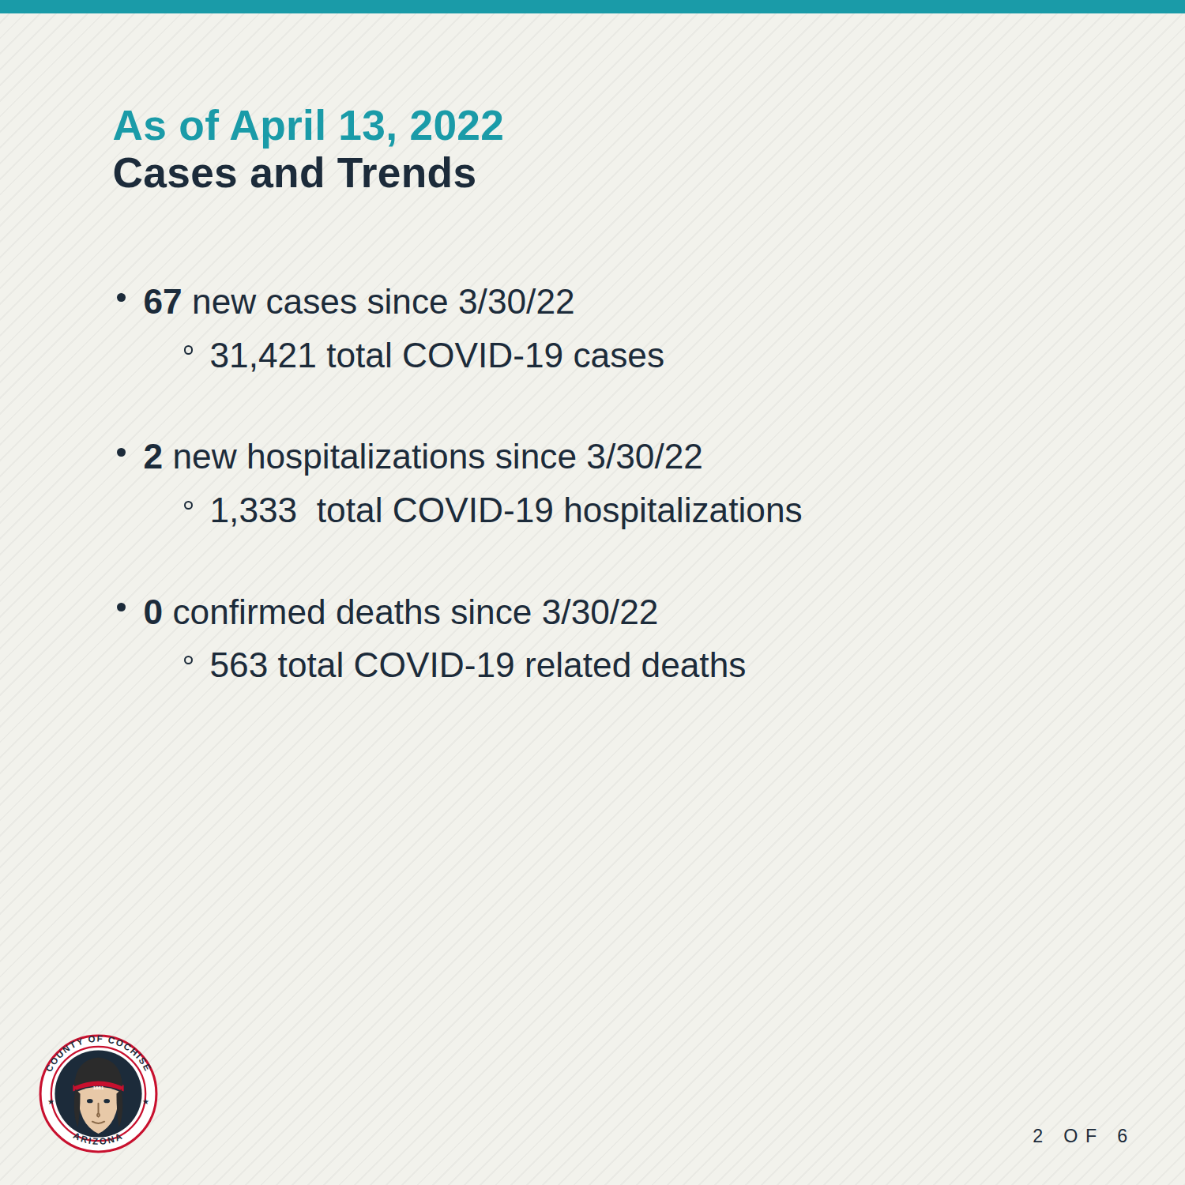As of April 13, 2022 Cases and Trends
67 new cases since 3/30/22
31,421 total COVID-19 cases
2 new hospitalizations since 3/30/22
1,333 total COVID-19 hospitalizations
0 confirmed deaths since 3/30/22
563 total COVID-19 related deaths
1881 COUNTY OF COCHISE ARIZONA ★ ★
2 OF 6